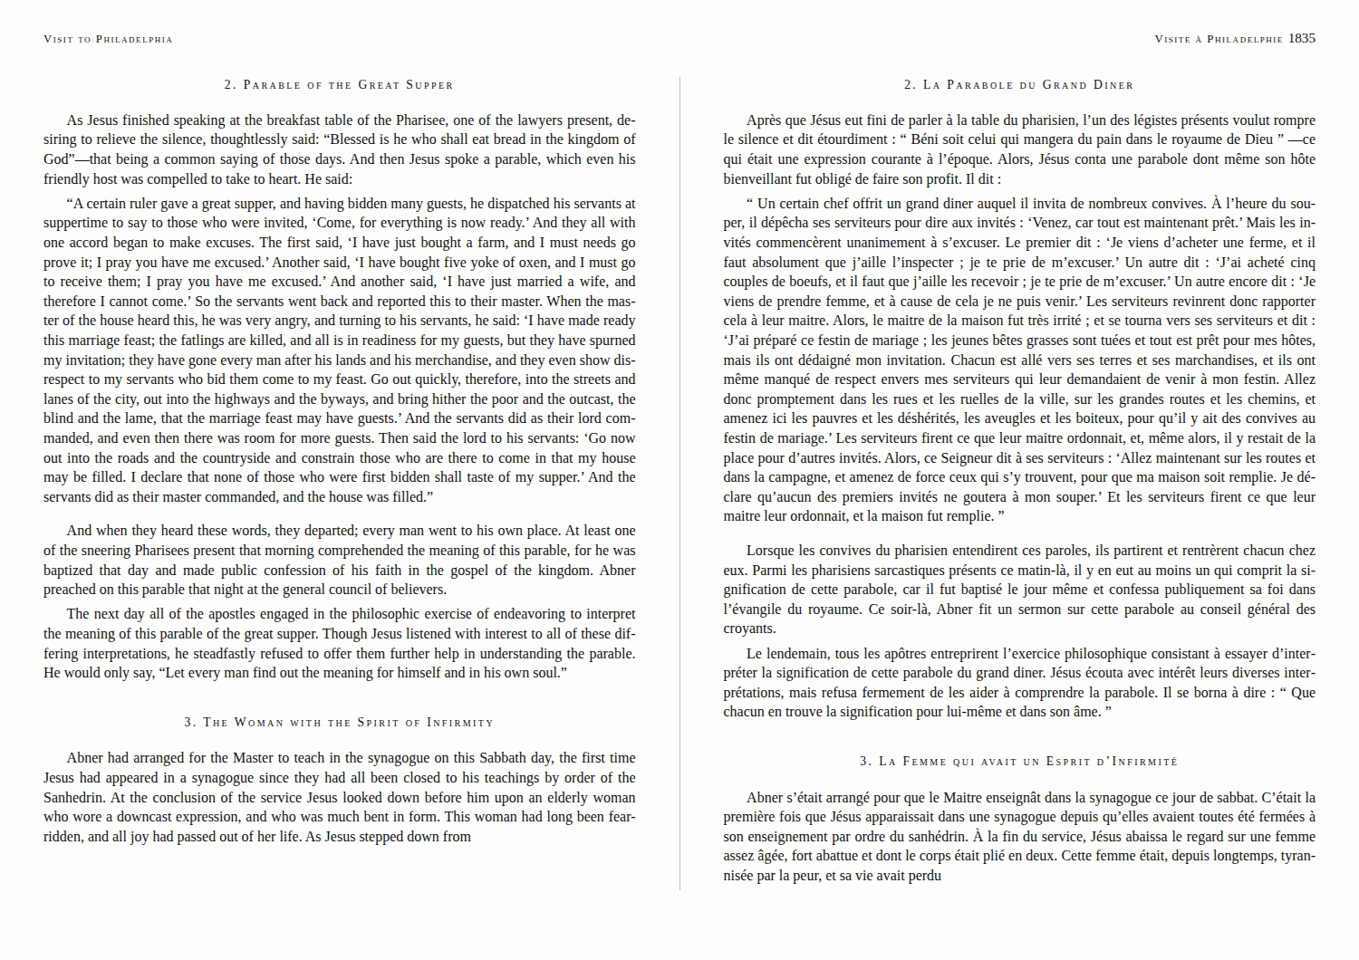Visit to Philadelphia Visite à Philadelphie 1835
2. Parable of the Great Supper
As Jesus finished speaking at the breakfast table of the Pharisee, one of the lawyers present, desiring to relieve the silence, thoughtlessly said: “Blessed is he who shall eat bread in the kingdom of God”—that being a common saying of those days. And then Jesus spoke a parable, which even his friendly host was compelled to take to heart. He said:
“A certain ruler gave a great supper, and having bidden many guests, he dispatched his servants at suppertime to say to those who were invited, ‘Come, for everything is now ready.’ And they all with one accord began to make excuses. The first said, ‘I have just bought a farm, and I must needs go prove it; I pray you have me excused.’ Another said, ‘I have bought five yoke of oxen, and I must go to receive them; I pray you have me excused.’ And another said, ‘I have just married a wife, and therefore I cannot come.’ So the servants went back and reported this to their master. When the master of the house heard this, he was very angry, and turning to his servants, he said: ‘I have made ready this marriage feast; the fatlings are killed, and all is in readiness for my guests, but they have spurned my invitation; they have gone every man after his lands and his merchandise, and they even show disrespect to my servants who bid them come to my feast. Go out quickly, therefore, into the streets and lanes of the city, out into the highways and the byways, and bring hither the poor and the outcast, the blind and the lame, that the marriage feast may have guests.’ And the servants did as their lord commanded, and even then there was room for more guests. Then said the lord to his servants: ‘Go now out into the roads and the countryside and constrain those who are there to come in that my house may be filled. I declare that none of those who were first bidden shall taste of my supper.’ And the servants did as their master commanded, and the house was filled.”
And when they heard these words, they departed; every man went to his own place. At least one of the sneering Pharisees present that morning comprehended the meaning of this parable, for he was baptized that day and made public confession of his faith in the gospel of the kingdom. Abner preached on this parable that night at the general council of believers.
The next day all of the apostles engaged in the philosophic exercise of endeavoring to interpret the meaning of this parable of the great supper. Though Jesus listened with interest to all of these differing interpretations, he steadfastly refused to offer them further help in understanding the parable. He would only say, “Let every man find out the meaning for himself and in his own soul.”
3. The Woman with the Spirit of Infirmity
Abner had arranged for the Master to teach in the synagogue on this Sabbath day, the first time Jesus had appeared in a synagogue since they had all been closed to his teachings by order of the Sanhedrin. At the conclusion of the service Jesus looked down before him upon an elderly woman who wore a downcast expression, and who was much bent in form. This woman had long been fear-ridden, and all joy had passed out of her life. As Jesus stepped down from
2. La Parabole du Grand Diner
Après que Jésus eut fini de parler à la table du pharisien, l’un des légistes présents voulut rompre le silence et dit étourdiment : “ Béni soit celui qui mangera du pain dans le royaume de Dieu ” —ce qui était une expression courante à l’époque. Alors, Jésus conta une parabole dont même son hôte bienveillant fut obligé de faire son profit. Il dit :
“ Un certain chef offrit un grand diner auquel il invita de nombreux convives. À l’heure du souper, il dépêcha ses serviteurs pour dire aux invités : ‘Venez, car tout est maintenant prêt.’ Mais les invités commencèrent unanimement à s’excuser. Le premier dit : ‘Je viens d’acheter une ferme, et il faut absolument que j’aille l’inspecter ; je te prie de m’excuser.’ Un autre dit : ‘J’ai acheté cinq couples de boeufs, et il faut que j’aille les recevoir ; je te prie de m’excuser.’ Un autre encore dit : ‘Je viens de prendre femme, et à cause de cela je ne puis venir.’ Les serviteurs revinrent donc rapporter cela à leur maitre. Alors, le maitre de la maison fut très irrité ; et se tourna vers ses serviteurs et dit : ‘J’ai préparé ce festin de mariage ; les jeunes bêtes grasses sont tuées et tout est prêt pour mes hôtes, mais ils ont dédaigné mon invitation. Chacun est allé vers ses terres et ses marchandises, et ils ont même manqué de respect envers mes serviteurs qui leur demandaient de venir à mon festin. Allez donc promptement dans les rues et les ruelles de la ville, sur les grandes routes et les chemins, et amenez ici les pauvres et les déshérités, les aveugles et les boiteux, pour qu’il y ait des convives au festin de mariage.’ Les serviteurs firent ce que leur maitre ordonnait, et, même alors, il y restait de la place pour d’autres invités. Alors, ce Seigneur dit à ses serviteurs : ‘Allez maintenant sur les routes et dans la campagne, et amenez de force ceux qui s’y trouvent, pour que ma maison soit remplie. Je déclare qu’aucun des premiers invités ne goutera à mon souper.’ Et les serviteurs firent ce que leur maitre leur ordonnait, et la maison fut remplie. ”
Lorsque les convives du pharisien entendirent ces paroles, ils partirent et rentrèrent chacun chez eux. Parmi les pharisiens sarcastiques présents ce matin-là, il y en eut au moins un qui comprit la signification de cette parabole, car il fut baptisé le jour même et confessa publiquement sa foi dans l’évangile du royaume. Ce soir-là, Abner fit un sermon sur cette parabole au conseil général des croyants.
Le lendemain, tous les apôtres entreprirent l’exercice philosophique consistant à essayer d’interpréter la signification de cette parabole du grand diner. Jésus écouta avec intérêt leurs diverses interprétations, mais refusa fermement de les aider à comprendre la parabole. Il se borna à dire : “ Que chacun en trouve la signification pour lui-même et dans son âme. ”
3. La Femme qui avait un Esprit d’Infirmité
Abner s’était arrangé pour que le Maitre enseignât dans la synagogue ce jour de sabbat. C’était la première fois que Jésus apparaissait dans une synagogue depuis qu’elles avaient toutes été fermées à son enseignement par ordre du sanhédrin. À la fin du service, Jésus abaissa le regard sur une femme assez âgée, fort abattue et dont le corps était plié en deux. Cette femme était, depuis longtemps, tyrannisée par la peur, et sa vie avait perdu